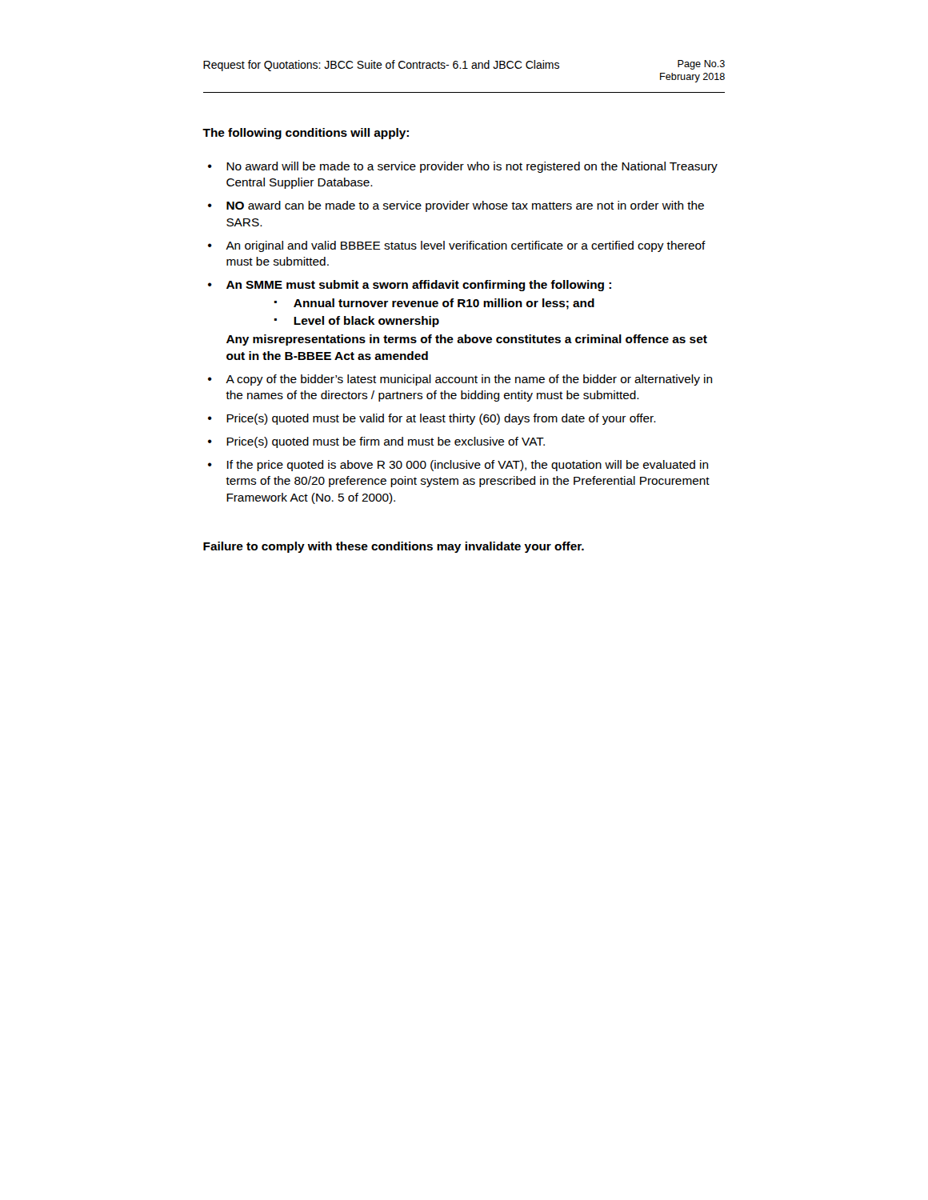Request for Quotations: JBCC Suite of Contracts- 6.1 and JBCC Claims
Page No.3
February 2018
The following conditions will apply:
No award will be made to a service provider who is not registered on the National Treasury Central Supplier Database.
NO award can be made to a service provider whose tax matters are not in order with the SARS.
An original and valid BBBEE status level verification certificate or a certified copy thereof must be submitted.
An SMME must submit a sworn affidavit confirming the following :
Annual turnover revenue of R10 million or less; and
Level of black ownership
Any misrepresentations in terms of the above constitutes a criminal offence as set out in the B-BBEE Act as amended
A copy of the bidder’s latest municipal account in the name of the bidder or alternatively in the names of the directors / partners of the bidding entity must be submitted.
Price(s) quoted must be valid for at least thirty (60) days from date of your offer.
Price(s) quoted must be firm and must be exclusive of VAT.
If the price quoted is above R 30 000 (inclusive of VAT), the quotation will be evaluated in terms of the 80/20 preference point system as prescribed in the Preferential Procurement Framework Act (No. 5 of 2000).
Failure to comply with these conditions may invalidate your offer.